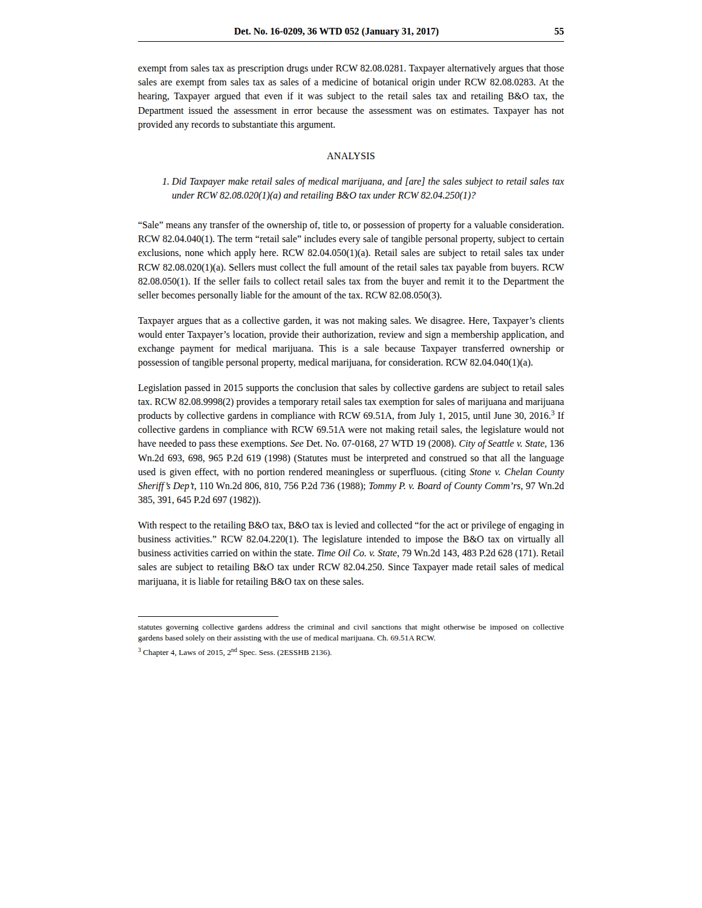Det. No. 16-0209, 36 WTD 052 (January 31, 2017) 55
exempt from sales tax as prescription drugs under RCW 82.08.0281. Taxpayer alternatively argues that those sales are exempt from sales tax as sales of a medicine of botanical origin under RCW 82.08.0283. At the hearing, Taxpayer argued that even if it was subject to the retail sales tax and retailing B&O tax, the Department issued the assessment in error because the assessment was on estimates. Taxpayer has not provided any records to substantiate this argument.
ANALYSIS
Did Taxpayer make retail sales of medical marijuana, and [are] the sales subject to retail sales tax under RCW 82.08.020(1)(a) and retailing B&O tax under RCW 82.04.250(1)?
“Sale” means any transfer of the ownership of, title to, or possession of property for a valuable consideration. RCW 82.04.040(1). The term “retail sale” includes every sale of tangible personal property, subject to certain exclusions, none which apply here. RCW 82.04.050(1)(a). Retail sales are subject to retail sales tax under RCW 82.08.020(1)(a). Sellers must collect the full amount of the retail sales tax payable from buyers. RCW 82.08.050(1). If the seller fails to collect retail sales tax from the buyer and remit it to the Department the seller becomes personally liable for the amount of the tax. RCW 82.08.050(3).
Taxpayer argues that as a collective garden, it was not making sales. We disagree. Here, Taxpayer’s clients would enter Taxpayer’s location, provide their authorization, review and sign a membership application, and exchange payment for medical marijuana. This is a sale because Taxpayer transferred ownership or possession of tangible personal property, medical marijuana, for consideration. RCW 82.04.040(1)(a).
Legislation passed in 2015 supports the conclusion that sales by collective gardens are subject to retail sales tax. RCW 82.08.9998(2) provides a temporary retail sales tax exemption for sales of marijuana and marijuana products by collective gardens in compliance with RCW 69.51A, from July 1, 2015, until June 30, 2016.3 If collective gardens in compliance with RCW 69.51A were not making retail sales, the legislature would not have needed to pass these exemptions. See Det. No. 07-0168, 27 WTD 19 (2008). City of Seattle v. State, 136 Wn.2d 693, 698, 965 P.2d 619 (1998) (Statutes must be interpreted and construed so that all the language used is given effect, with no portion rendered meaningless or superfluous. (citing Stone v. Chelan County Sheriff’s Dep’t, 110 Wn.2d 806, 810, 756 P.2d 736 (1988); Tommy P. v. Board of County Comm’rs, 97 Wn.2d 385, 391, 645 P.2d 697 (1982)).
With respect to the retailing B&O tax, B&O tax is levied and collected “for the act or privilege of engaging in business activities.” RCW 82.04.220(1). The legislature intended to impose the B&O tax on virtually all business activities carried on within the state. Time Oil Co. v. State, 79 Wn.2d 143, 483 P.2d 628 (171). Retail sales are subject to retailing B&O tax under RCW 82.04.250. Since Taxpayer made retail sales of medical marijuana, it is liable for retailing B&O tax on these sales.
statutes governing collective gardens address the criminal and civil sanctions that might otherwise be imposed on collective gardens based solely on their assisting with the use of medical marijuana. Ch. 69.51A RCW.
3 Chapter 4, Laws of 2015, 2nd Spec. Sess. (2ESSHB 2136).